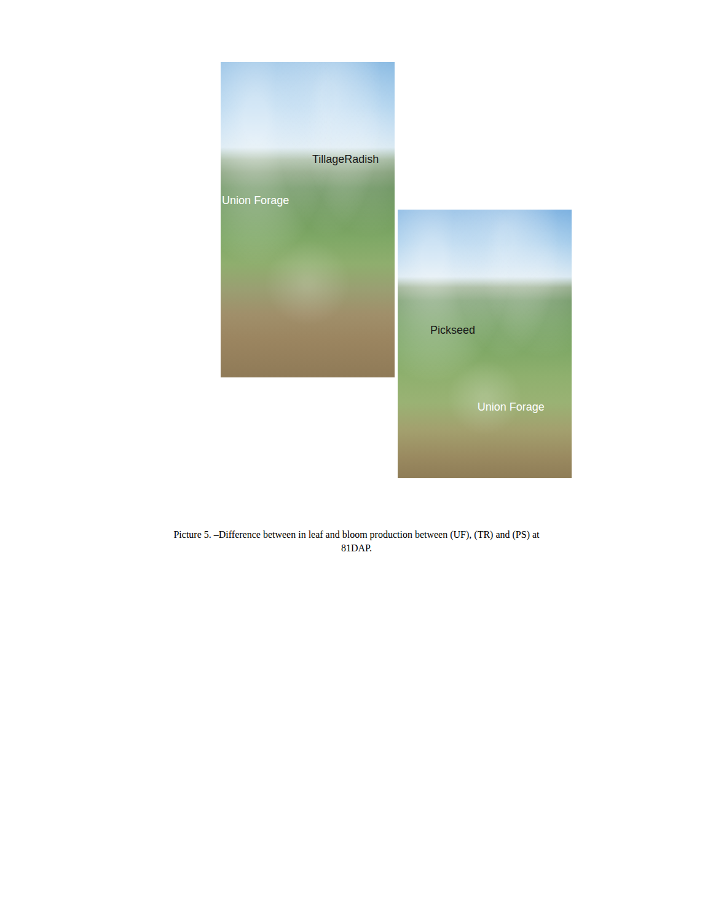TillageRadish Union Forage
Pickseed Union Forage
Picture 5. –Difference between in leaf and bloom production between (UF), (TR) and (PS) at 81DAP.